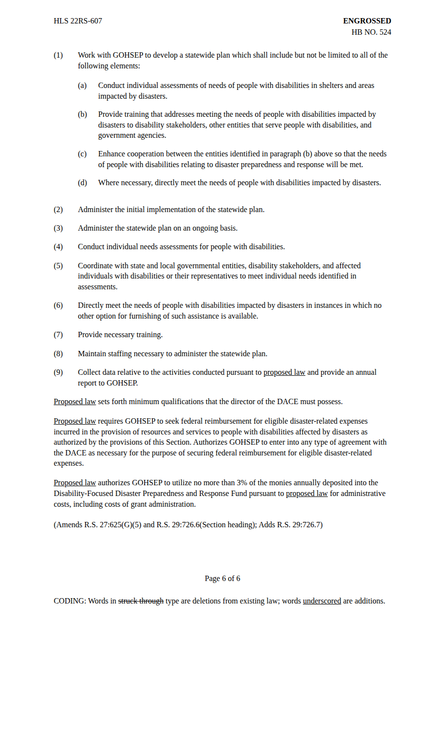HLS 22RS-607
ENGROSSED
HB NO. 524
(1)
Work with GOHSEP to develop a statewide plan which shall include but not be limited to all of the following elements:
(a)
Conduct individual assessments of needs of people with disabilities in shelters and areas impacted by disasters.
(b)
Provide training that addresses meeting the needs of people with disabilities impacted by disasters to disability stakeholders, other entities that serve people with disabilities, and government agencies.
(c)
Enhance cooperation between the entities identified in paragraph (b) above so that the needs of people with disabilities relating to disaster preparedness and response will be met.
(d)
Where necessary, directly meet the needs of people with disabilities impacted by disasters.
(2)
Administer the initial implementation of the statewide plan.
(3)
Administer the statewide plan on an ongoing basis.
(4)
Conduct individual needs assessments for people with disabilities.
(5)
Coordinate with state and local governmental entities, disability stakeholders, and affected individuals with disabilities or their representatives to meet individual needs identified in assessments.
(6)
Directly meet the needs of people with disabilities impacted by disasters in instances in which no other option for furnishing of such assistance is available.
(7)
Provide necessary training.
(8)
Maintain staffing necessary to administer the statewide plan.
(9)
Collect data relative to the activities conducted pursuant to proposed law and provide an annual report to GOHSEP.
Proposed law sets forth minimum qualifications that the director of the DACE must possess.
Proposed law requires GOHSEP to seek federal reimbursement for eligible disaster-related expenses incurred in the provision of resources and services to people with disabilities affected by disasters as authorized by the provisions of this Section. Authorizes GOHSEP to enter into any type of agreement with the DACE as necessary for the purpose of securing federal reimbursement for eligible disaster-related expenses.
Proposed law authorizes GOHSEP to utilize no more than 3% of the monies annually deposited into the Disability-Focused Disaster Preparedness and Response Fund pursuant to proposed law for administrative costs, including costs of grant administration.
(Amends R.S. 27:625(G)(5) and R.S. 29:726.6(Section heading); Adds R.S. 29:726.7)
Page 6 of 6
CODING: Words in struck through type are deletions from existing law; words underscored are additions.